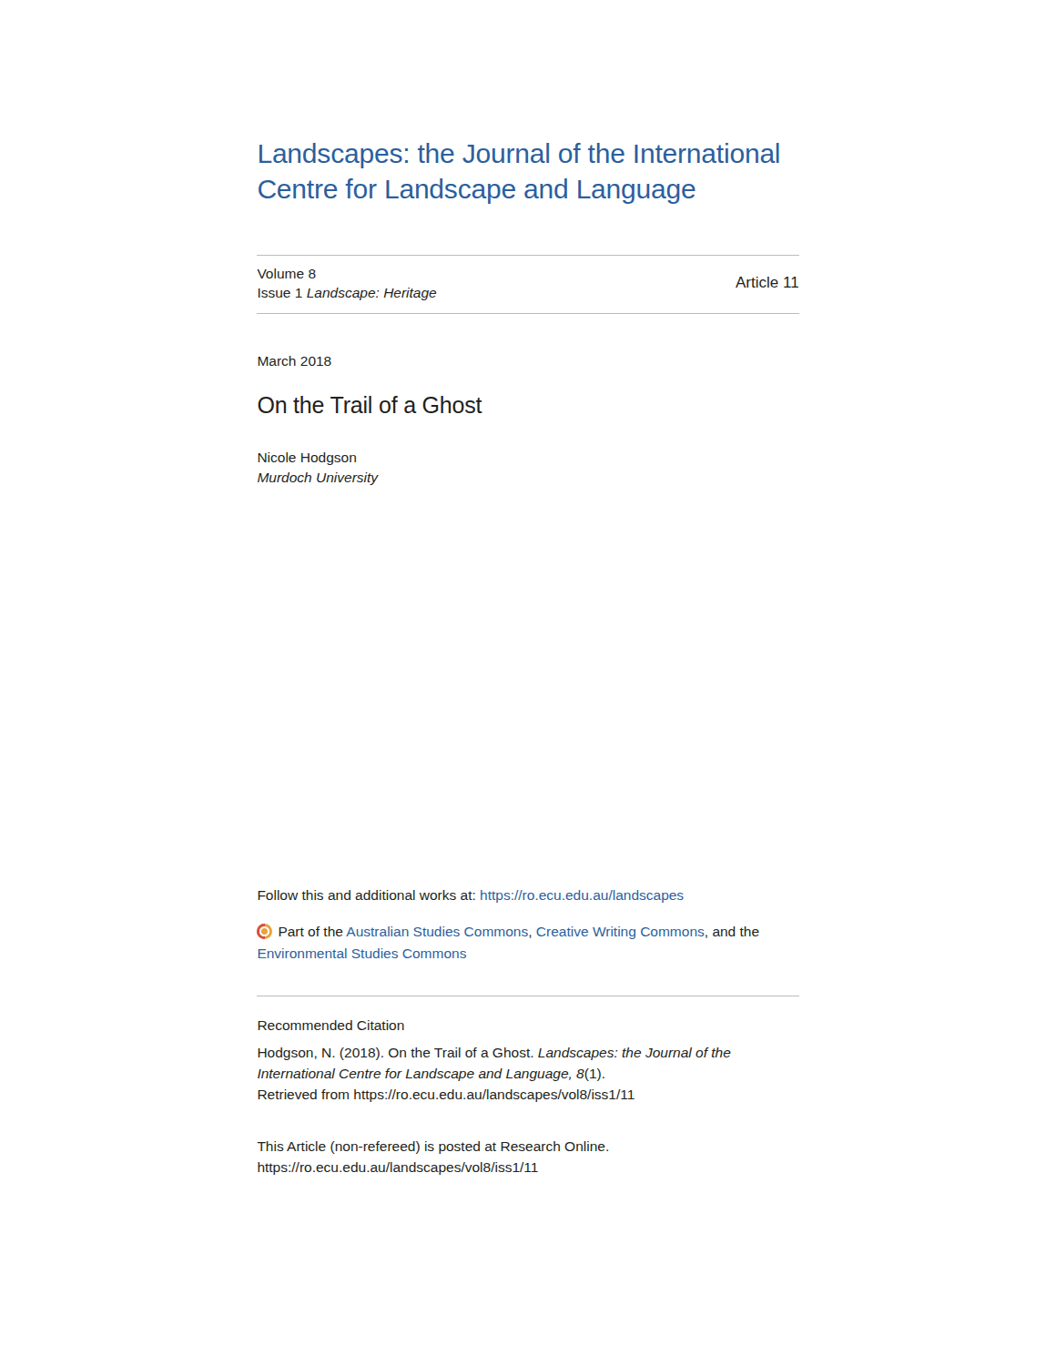Landscapes: the Journal of the International Centre for Landscape and Language
Volume 8
Issue 1 Landscape: Heritage
Article 11
March 2018
On the Trail of a Ghost
Nicole Hodgson
Murdoch University
Follow this and additional works at: https://ro.ecu.edu.au/landscapes
Part of the Australian Studies Commons, Creative Writing Commons, and the Environmental Studies Commons
Recommended Citation
Hodgson, N. (2018). On the Trail of a Ghost. Landscapes: the Journal of the International Centre for Landscape and Language, 8(1).
Retrieved from https://ro.ecu.edu.au/landscapes/vol8/iss1/11
This Article (non-refereed) is posted at Research Online.
https://ro.ecu.edu.au/landscapes/vol8/iss1/11